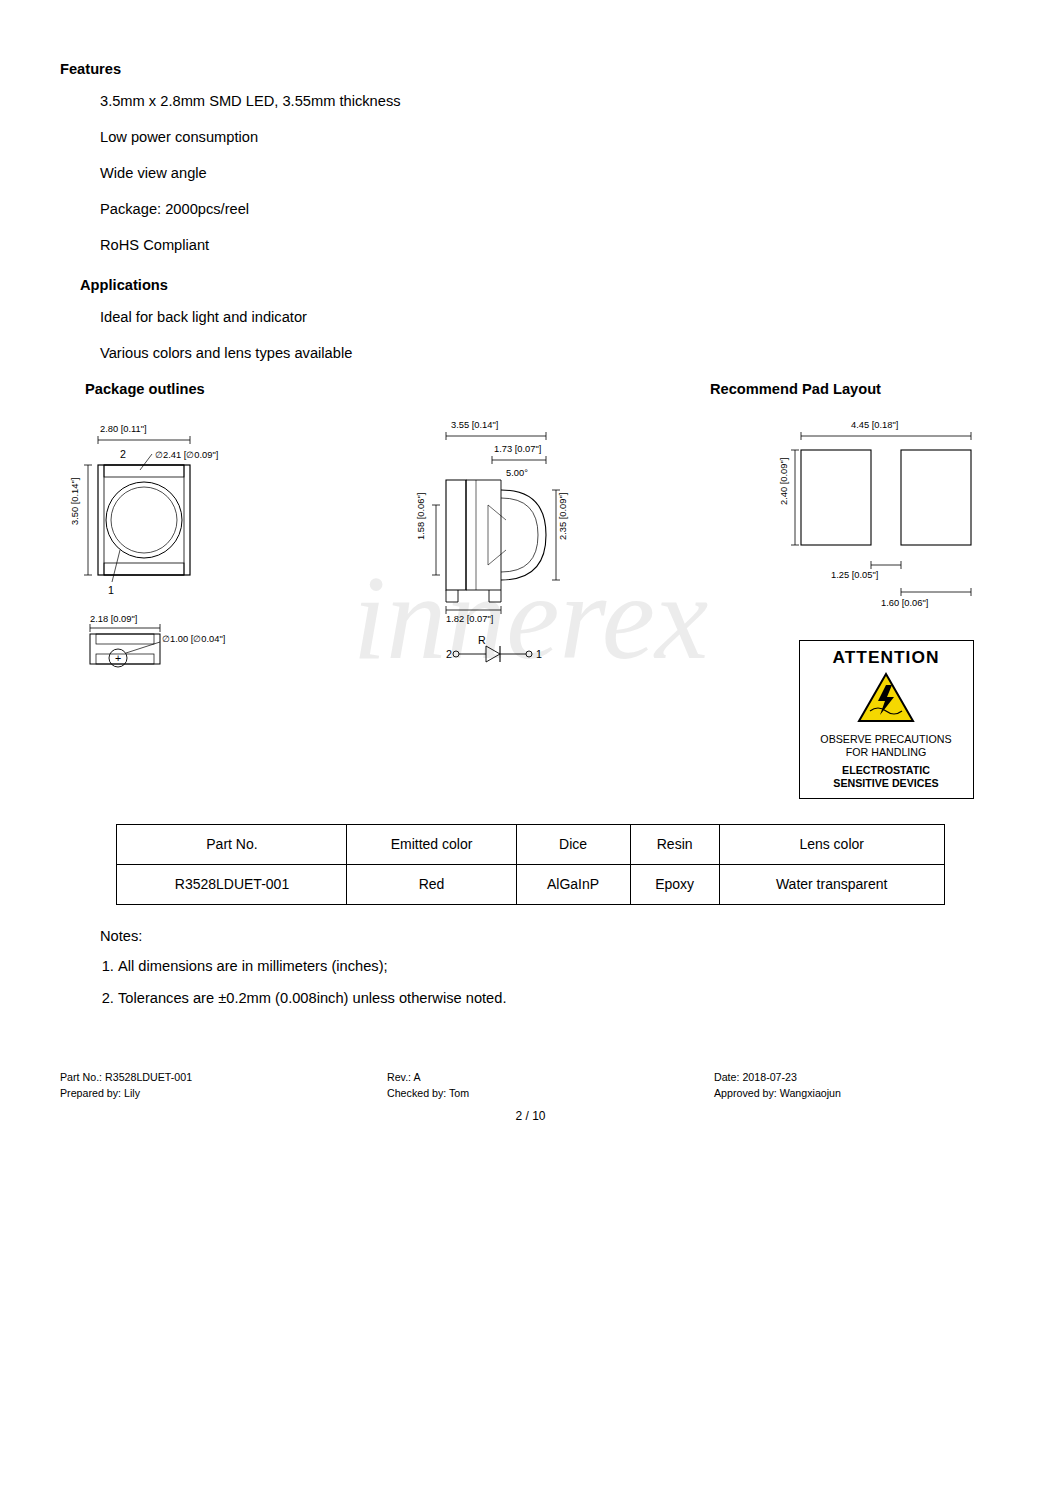Features
3.5mm x 2.8mm SMD LED, 3.55mm thickness
Low power consumption
Wide view angle
Package: 2000pcs/reel
RoHS Compliant
Applications
Ideal for back light and indicator
Various colors and lens types available
Package outlines Recommend Pad Layout
innerex
2.80 [0.11"] 2 ∅2.41 [∅0.09"] 3.50 [0.14"] 1 2.18 [0.09"] + ∅1.00 [∅0.04"] 3.55 [0.14"] 1.73 [0.07"] 5.00° 1.58 [0.06"] 2.35 [0.09"] 1.82 [0.07"] 2 R 1
4.45 [0.18"] 2.40 [0.09"] 1.25 [0.05"] 1.60 [0.06"]
ATTENTION
OBSERVE PRECAUTIONS
FOR HANDLING
ELECTROSTATIC
SENSITIVE DEVICES
| Part No. | Emitted color | Dice | Resin | Lens color |
| --- | --- | --- | --- | --- |
| R3528LDUET-001 | Red | AlGaInP | Epoxy | Water transparent |
Notes:
All dimensions are in millimeters (inches);
Tolerances are ±0.2mm (0.008inch) unless otherwise noted.
Part No.: R3528LDUET-001 Rev.: A Date: 2018-07-23
Prepared by: Lily Checked by: Tom Approved by: Wangxiaojun
2 / 10